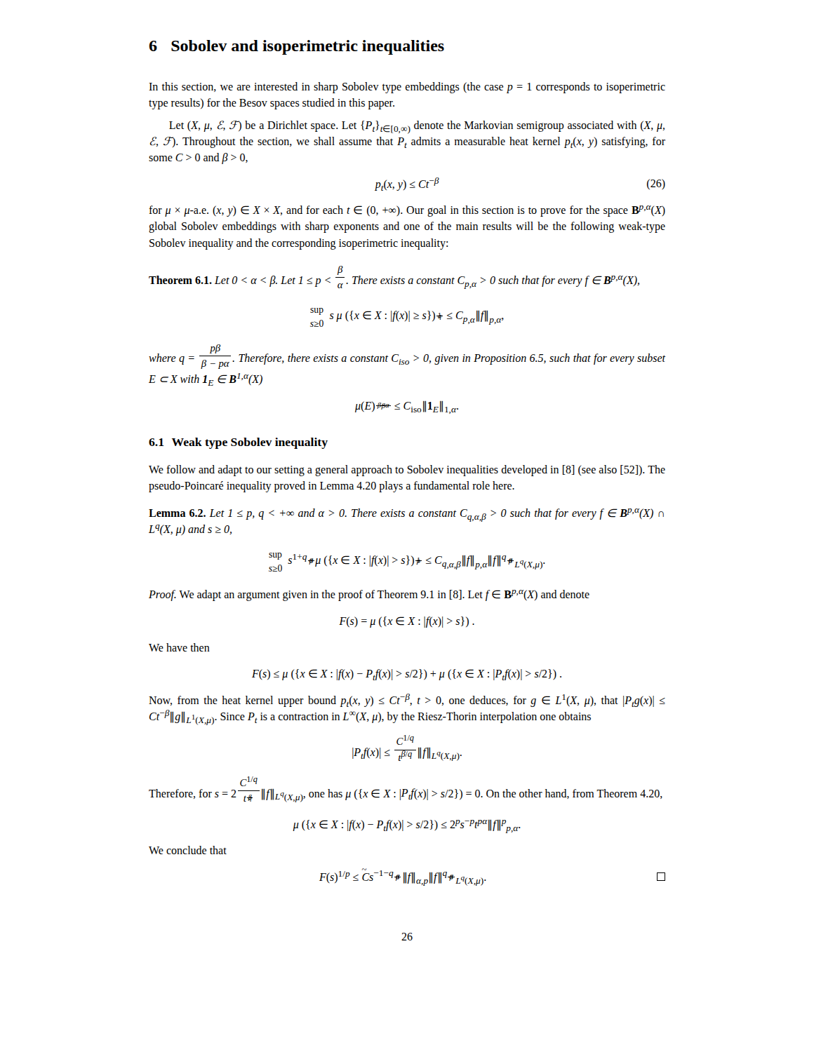6 Sobolev and isoperimetric inequalities
In this section, we are interested in sharp Sobolev type embeddings (the case p = 1 corresponds to isoperimetric type results) for the Besov spaces studied in this paper.
Let (X, μ, ℰ, ℱ) be a Dirichlet space. Let {Pt}t∈[0,∞) denote the Markovian semigroup associated with (X, μ, ℰ, ℱ). Throughout the section, we shall assume that Pt admits a measurable heat kernel pt(x, y) satisfying, for some C > 0 and β > 0,
pt(x, y) ≤ Ct−β (26)
for μ × μ-a.e. (x, y) ∈ X × X, and for each t ∈ (0, +∞). Our goal in this section is to prove for the space Bp,α(X) global Sobolev embeddings with sharp exponents and one of the main results will be the following weak-type Sobolev inequality and the corresponding isoperimetric inequality:
Theorem 6.1. Let 0 < α < β. Let 1 ≤ p < βα. There exists a constant Cp,α > 0 such that for every f ∈ Bp,α(X),
sup s≥0 s μ ({x ∈ X : |f(x)| ≥ s})1 q ≤ Cp,α∥f∥p,α,
where q = pβ β − pα. Therefore, there exists a constant Ciso > 0, given in Proposition 6.5, such that for every subset E ⊂ X with 1E ∈ B1,α(X)
μ(E)β−α β ≤ Ciso∥1E∥1,α.
6.1 Weak type Sobolev inequality
We follow and adapt to our setting a general approach to Sobolev inequalities developed in [8] (see also [52]). The pseudo-Poincaré inequality proved in Lemma 4.20 plays a fundamental role here.
Lemma 6.2. Let 1 ≤ p, q < +∞ and α > 0. There exists a constant Cq,α,β > 0 such that for every f ∈ Bp,α(X) ∩ Lq(X, μ) and s ≥ 0,
sup s≥0 s1+qαβμ ({x ∈ X : |f(x)| > s})1 p ≤ Cq,α,β∥f∥p,α∥f∥qαβLq(X,μ).
Proof. We adapt an argument given in the proof of Theorem 9.1 in [8]. Let f ∈ Bp,α(X) and denote
F(s) = μ ({x ∈ X : |f(x)| > s}) .
We have then
F(s) ≤ μ ({x ∈ X : |f(x) − Ptf(x)| > s/2}) + μ ({x ∈ X : |Ptf(x)| > s/2}) .
Now, from the heat kernel upper bound pt(x, y) ≤ Ct−β, t > 0, one deduces, for g ∈ L1(X, μ), that |Ptg(x)| ≤ Ct−β∥g∥L1(X,μ). Since Pt is a contraction in L∞(X, μ), by the Riesz-Thorin interpolation one obtains
|Ptf(x)| ≤ C1/q tβ/q∥f∥Lq(X,μ).
Therefore, for s = 2C1/q tβq∥f∥Lq(X,μ), one has μ ({x ∈ X : |Ptf(x)| > s/2}) = 0. On the other hand, from Theorem 4.20,
μ ({x ∈ X : |f(x) − Ptf(x)| > s/2}) ≤ 2ps−ptpα∥f∥pp,α.
We conclude that
F(s)1/p ≤ ~C s−1−qαβ∥f∥α,p∥f∥qαβLq(X,μ).
26